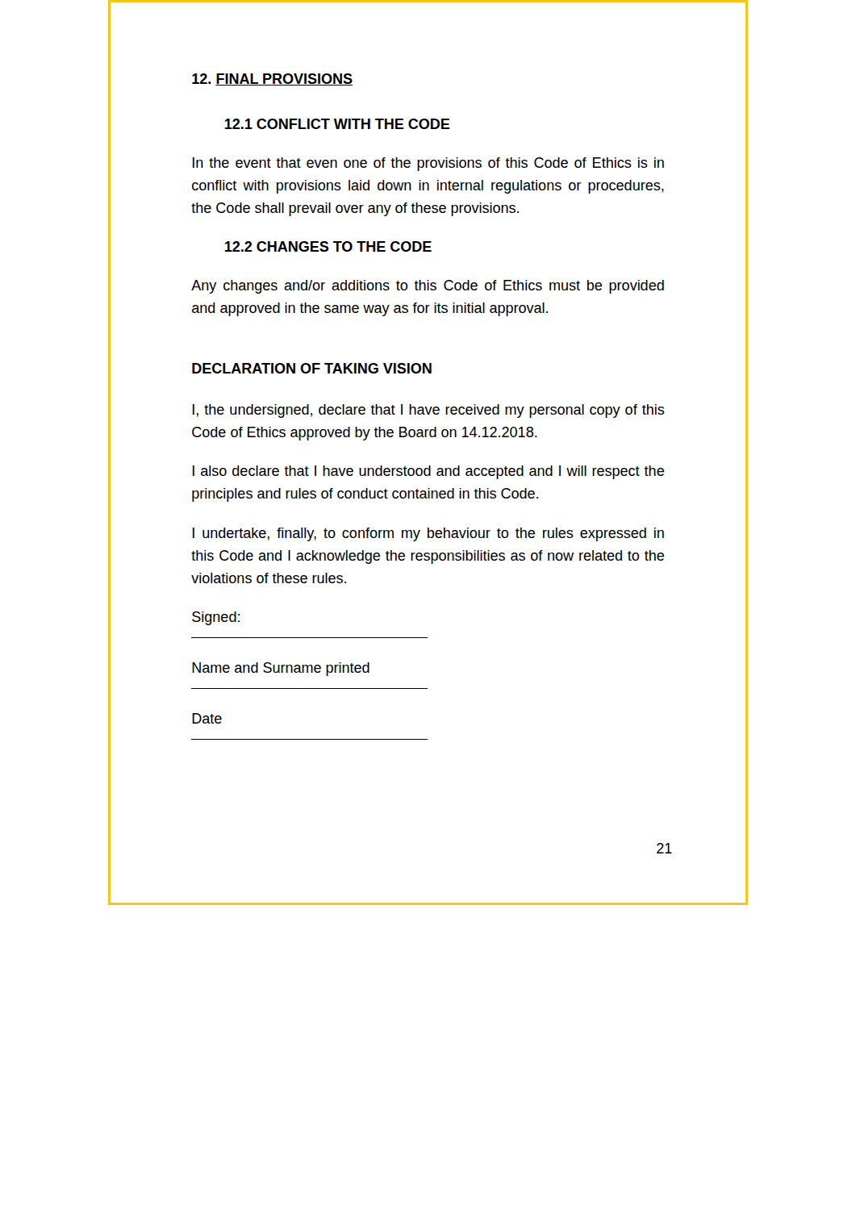12. FINAL PROVISIONS
12.1 CONFLICT WITH THE CODE
In the event that even one of the provisions of this Code of Ethics is in conflict with provisions laid down in internal regulations or procedures, the Code shall prevail over any of these provisions.
12.2 CHANGES TO THE CODE
Any changes and/or additions to this Code of Ethics must be provided and approved in the same way as for its initial approval.
DECLARATION OF TAKING VISION
I, the undersigned, declare that I have received my personal copy of this Code of Ethics approved by the Board on 14.12.2018.
I also declare that I have understood and accepted and I will respect the principles and rules of conduct contained in this Code.
I undertake, finally, to conform my behaviour to the rules expressed in this Code and I acknowledge the responsibilities as of now related to the violations of these rules.
Signed:
Name and Surname printed
Date
21